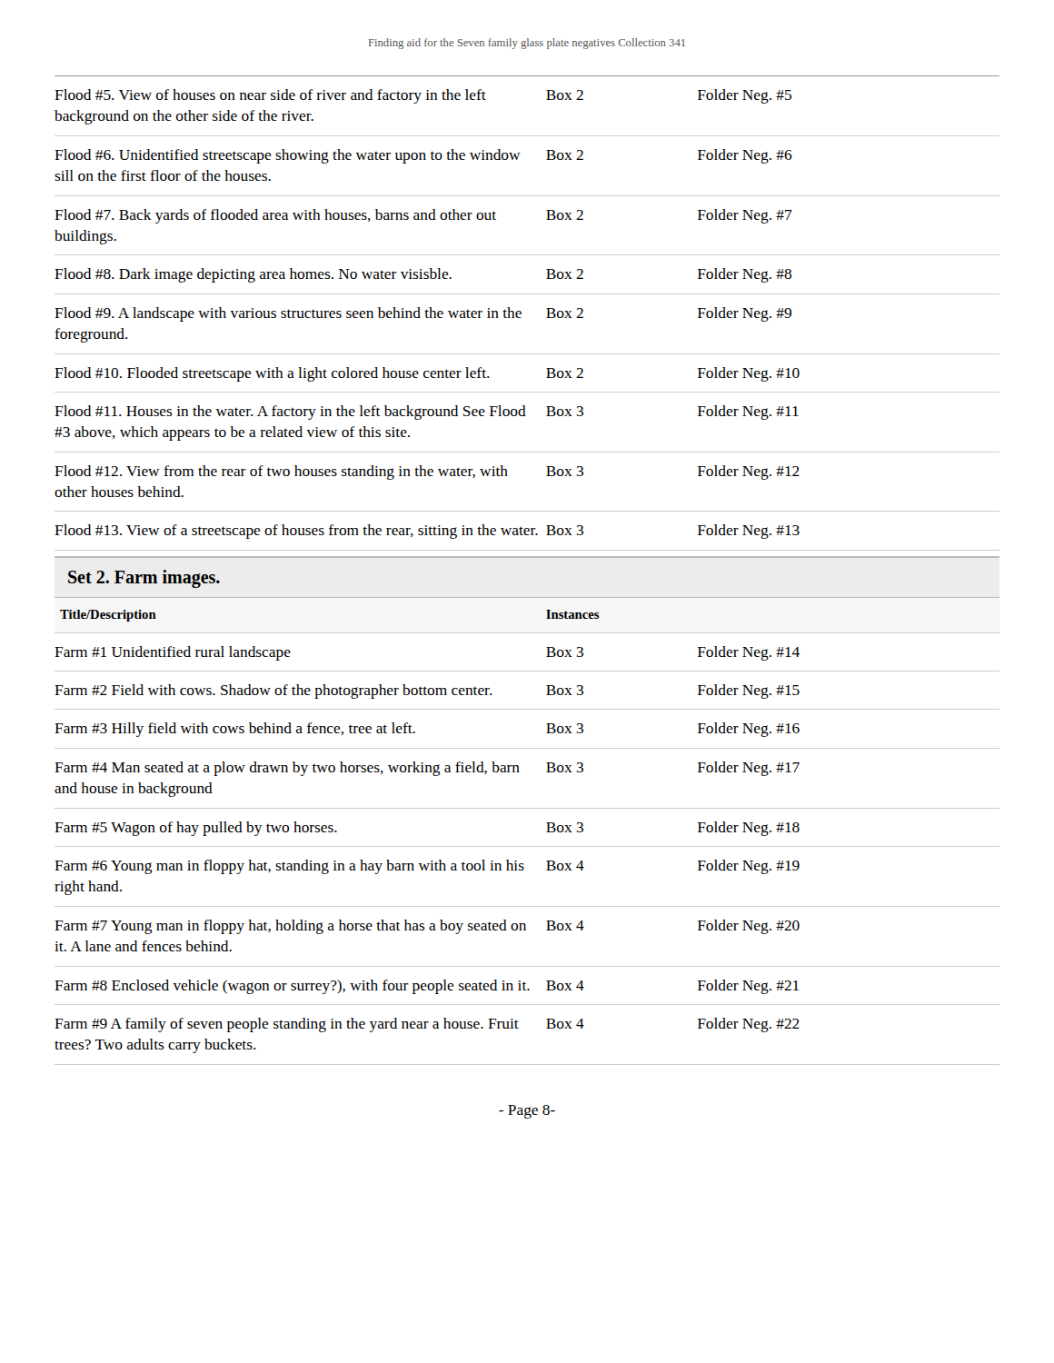Finding aid for the Seven family glass plate negatives Collection 341
| Flood #5. View of houses on near side of river and factory in the left background on the other side of the river. | Box 2 | Folder Neg. #5 |
| Flood #6. Unidentified streetscape showing the water upon to the window sill on the first floor of the houses. | Box 2 | Folder Neg. #6 |
| Flood #7. Back yards of flooded area with houses, barns and other out buildings. | Box 2 | Folder Neg. #7 |
| Flood #8. Dark image depicting area homes. No water visisble. | Box 2 | Folder Neg. #8 |
| Flood #9. A landscape with various structures seen behind the water in the foreground. | Box 2 | Folder Neg. #9 |
| Flood #10. Flooded streetscape with a light colored house center left. | Box 2 | Folder Neg. #10 |
| Flood #11. Houses in the water. A factory in the left background See Flood #3 above, which appears to be a related view of this site. | Box 3 | Folder Neg. #11 |
| Flood #12. View from the rear of two houses standing in the water, with other houses behind. | Box 3 | Folder Neg. #12 |
| Flood #13. View of a streetscape of houses from the rear, sitting in the water. | Box 3 | Folder Neg. #13 |
Set 2. Farm images.
| Title/Description | Instances |
| Farm #1 Unidentified rural landscape | Box 3 | Folder Neg. #14 |
| Farm #2 Field with cows. Shadow of the photographer bottom center. | Box 3 | Folder Neg. #15 |
| Farm #3 Hilly field with cows behind a fence, tree at left. | Box 3 | Folder Neg. #16 |
| Farm #4 Man seated at a plow drawn by two horses, working a field, barn and house in background | Box 3 | Folder Neg. #17 |
| Farm #5 Wagon of hay pulled by two horses. | Box 3 | Folder Neg. #18 |
| Farm #6 Young man in floppy hat, standing in a hay barn with a tool in his right hand. | Box 4 | Folder Neg. #19 |
| Farm #7 Young man in floppy hat, holding a horse that has a boy seated on it. A lane and fences behind. | Box 4 | Folder Neg. #20 |
| Farm #8 Enclosed vehicle (wagon or surrey?), with four people seated in it. | Box 4 | Folder Neg. #21 |
| Farm #9 A family of seven people standing in the yard near a house. Fruit trees? Two adults carry buckets. | Box 4 | Folder Neg. #22 |
- Page 8-